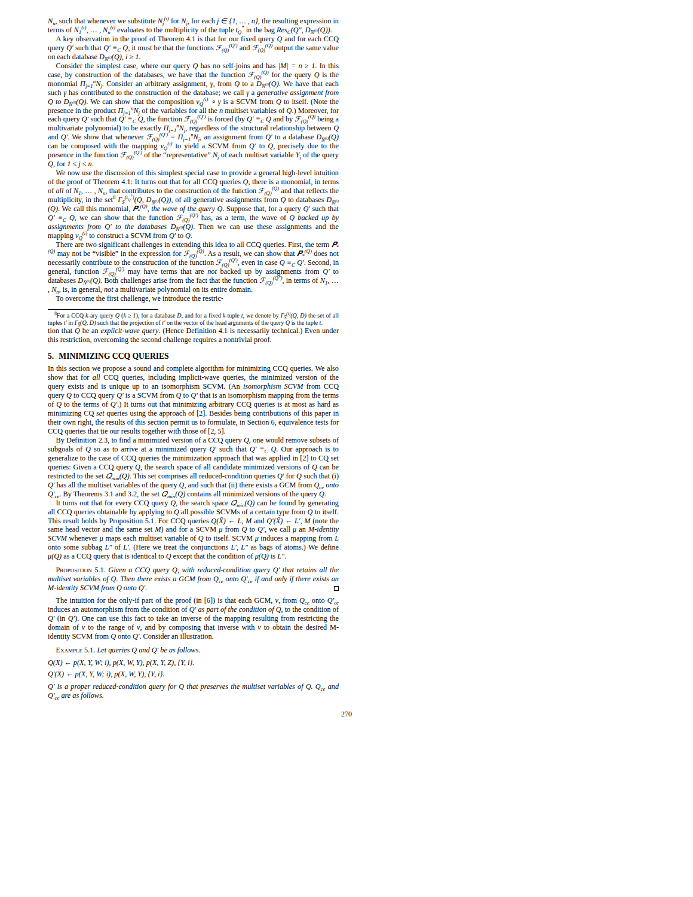Nn, such that whenever we substitute Nj(i) for Nj, for each j ∈ {1, … , n}, the resulting expression in terms of N1(i), … , Nn(i) evaluates to the multiplicity of the tuple tQ* in the bag ResC(Q″, DN̅(i)(Q)).
A key observation in the proof of Theorem 4.1 is that for our fixed query Q and for each CCQ query Q′ such that Q′ ≡C Q, it must be that the functions ℱ(Q)(Q′) and ℱ(Q)(Q) output the same value on each database DN̅(i)(Q), i ≥ 1.
Consider the simplest case, where our query Q has no self-joins and has |M| = n ≥ 1. In this case, by construction of the databases, we have that the function ℱ(Q)(Q) for the query Q is the monomial Πj=1nNj. Consider an arbitrary assignment, γ, from Q to a DN̅(i)(Q). We have that each such γ has contributed to the construction of the database; we call γ a generative assignment from Q to DN̅(i)(Q). We can show that the composition νQ(i) ∘ γ is a SCVM from Q to itself. (Note the presence in the product Πj=1nNj of the variables for all the n multiset variables of Q.) Moreover, for each query Q′ such that Q′ ≡C Q, the function ℱ(Q)(Q′) is forced (by Q′ ≡C Q and by ℱ(Q)(Q) being a multivariate polynomial) to be exactly Πj=1nNj, regardless of the structural relationship between Q and Q′. We show that whenever ℱ(Q)(Q′) = Πj=1nNj, an assignment from Q′ to a database DN̅(i)(Q) can be composed with the mapping νQ(i) to yield a SCVM from Q′ to Q, precisely due to the presence in the function ℱ(Q)(Q′) of the “representative” Nj of each multiset variable Yj of the query Q, for 1 ≤ j ≤ n.
We now use the discussion of this simplest special case to provide a general high-level intuition of the proof of Theorem 4.1: It turns out that for all CCQ queries Q, there is a monomial, in terms of all of N1, … , Nn, that contributes to the construction of the function ℱ(Q)(Q) and that reflects the multiplicity, in the set8 ΓS̅(tQ*)(Q, DN̅(i)(Q)), of all generative assignments from Q to databases DN̅(i)(Q). We call this monomial, 𝑷*(Q), the wave of the query Q. Suppose that, for a query Q′ such that Q′ ≡C Q, we can show that the function ℱ(Q)(Q′) has, as a term, the wave of Q backed up by assignments from Q′ to the databases DN̅(i)(Q). Then we can use these assignments and the mapping νQ(i) to construct a SCVM from Q′ to Q.
There are two significant challenges in extending this idea to all CCQ queries. First, the term 𝑷*(Q) may not be “visible” in the expression for ℱ(Q)(Q). As a result, we can show that 𝑷*(Q) does not necessarily contribute to the construction of the function ℱ(Q)(Q′), even in case Q ≡C Q′. Second, in general, function ℱ(Q)(Q′) may have terms that are not backed up by assignments from Q′ to databases DN̅(i)(Q). Both challenges arise from the fact that the function ℱ(Q)(Q″), in terms of N1, … , Nn, is, in general, not a multivariate polynomial on its entire domain.
To overcome the first challenge, we introduce the restric-
8For a CCQ k-ary query Q (k ≥ 1), for a database D, and for a fixed k-tuple t, we denote by ΓS̅(t)(Q, D) the set of all tuples t′ in ΓS̅(Q, D) such that the projection of t′ on the vector of the head arguments of the query Q is the tuple t.
tion that Q be an explicit-wave query. (Hence Definition 4.1 is necessarily technical.) Even under this restriction, overcoming the second challenge requires a nontrivial proof.
5. MINIMIZING CCQ QUERIES
In this section we propose a sound and complete algorithm for minimizing CCQ queries. We also show that for all CCQ queries, including implicit-wave queries, the minimized version of the query exists and is unique up to an isomorphism SCVM. (An isomorphism SCVM from CCQ query Q to CCQ query Q′ is a SCVM from Q to Q′ that is an isomorphism mapping from the terms of Q to the terms of Q′.) It turns out that minimizing arbitrary CCQ queries is at most as hard as minimizing CQ set queries using the approach of [2]. Besides being contributions of this paper in their own right, the results of this section permit us to formulate, in Section 6, equivalence tests for CCQ queries that tie our results together with those of [2, 5].
By Definition 2.3, to find a minimized version of a CCQ query Q, one would remove subsets of subgoals of Q so as to arrive at a minimized query Q′ such that Q′ ≡C Q. Our approach is to generalize to the case of CCQ queries the minimization approach that was applied in [2] to CQ set queries: Given a CCQ query Q, the search space of all candidate minimized versions of Q can be restricted to the set 𝑄min(Q). This set comprises all reduced-condition queries Q′ for Q such that (i) Q′ has all the multiset variables of the query Q, and such that (ii) there exists a GCM from Qce onto Q′ce. By Theorems 3.1 and 3.2, the set 𝑄min(Q) contains all minimized versions of the query Q.
It turns out that for every CCQ query Q, the search space 𝑄min(Q) can be found by generating all CCQ queries obtainable by applying to Q all possible SCVMs of a certain type from Q to itself. This result holds by Proposition 5.1. For CCQ queries Q(X̄) ← L, M and Q′(X̄) ← L′, M (note the same head vector and the same set M) and for a SCVM μ from Q to Q′, we call μ an M-identity SCVM whenever μ maps each multiset variable of Q to itself. SCVM μ induces a mapping from L onto some subbag L″ of L′. (Here we treat the conjunctions L′, L″ as bags of atoms.) We define μ(Q) as a CCQ query that is identical to Q except that the condition of μ(Q) is L″.
Proposition 5.1. Given a CCQ query Q, with reduced-condition query Q′ that retains all the multiset variables of Q. Then there exists a GCM from Qce onto Q′ce if and only if there exists an M-identity SCVM from Q onto Q′.
The intuition for the only-if part of the proof (in [6]) is that each GCM, ν, from Qce onto Q′ce induces an automorphism from the condition of Q′ as part of the condition of Q, to the condition of Q′ (in Q′). One can use this fact to take an inverse of the mapping resulting from restricting the domain of ν to the range of ν, and by composing that inverse with ν to obtain the desired M-identity SCVM from Q onto Q′. Consider an illustration.
Example 5.1. Let queries Q and Q′ be as follows.
Q(X) ← p(X, Y, W; i), p(X, W, Y), p(X, Y, Z), {Y, i}.
Q′(X) ← p(X, Y, W; i), p(X, W, Y), {Y, i}.
Q′ is a proper reduced-condition query for Q that preserves the multiset variables of Q. Qce and Q′ce are as follows.
270